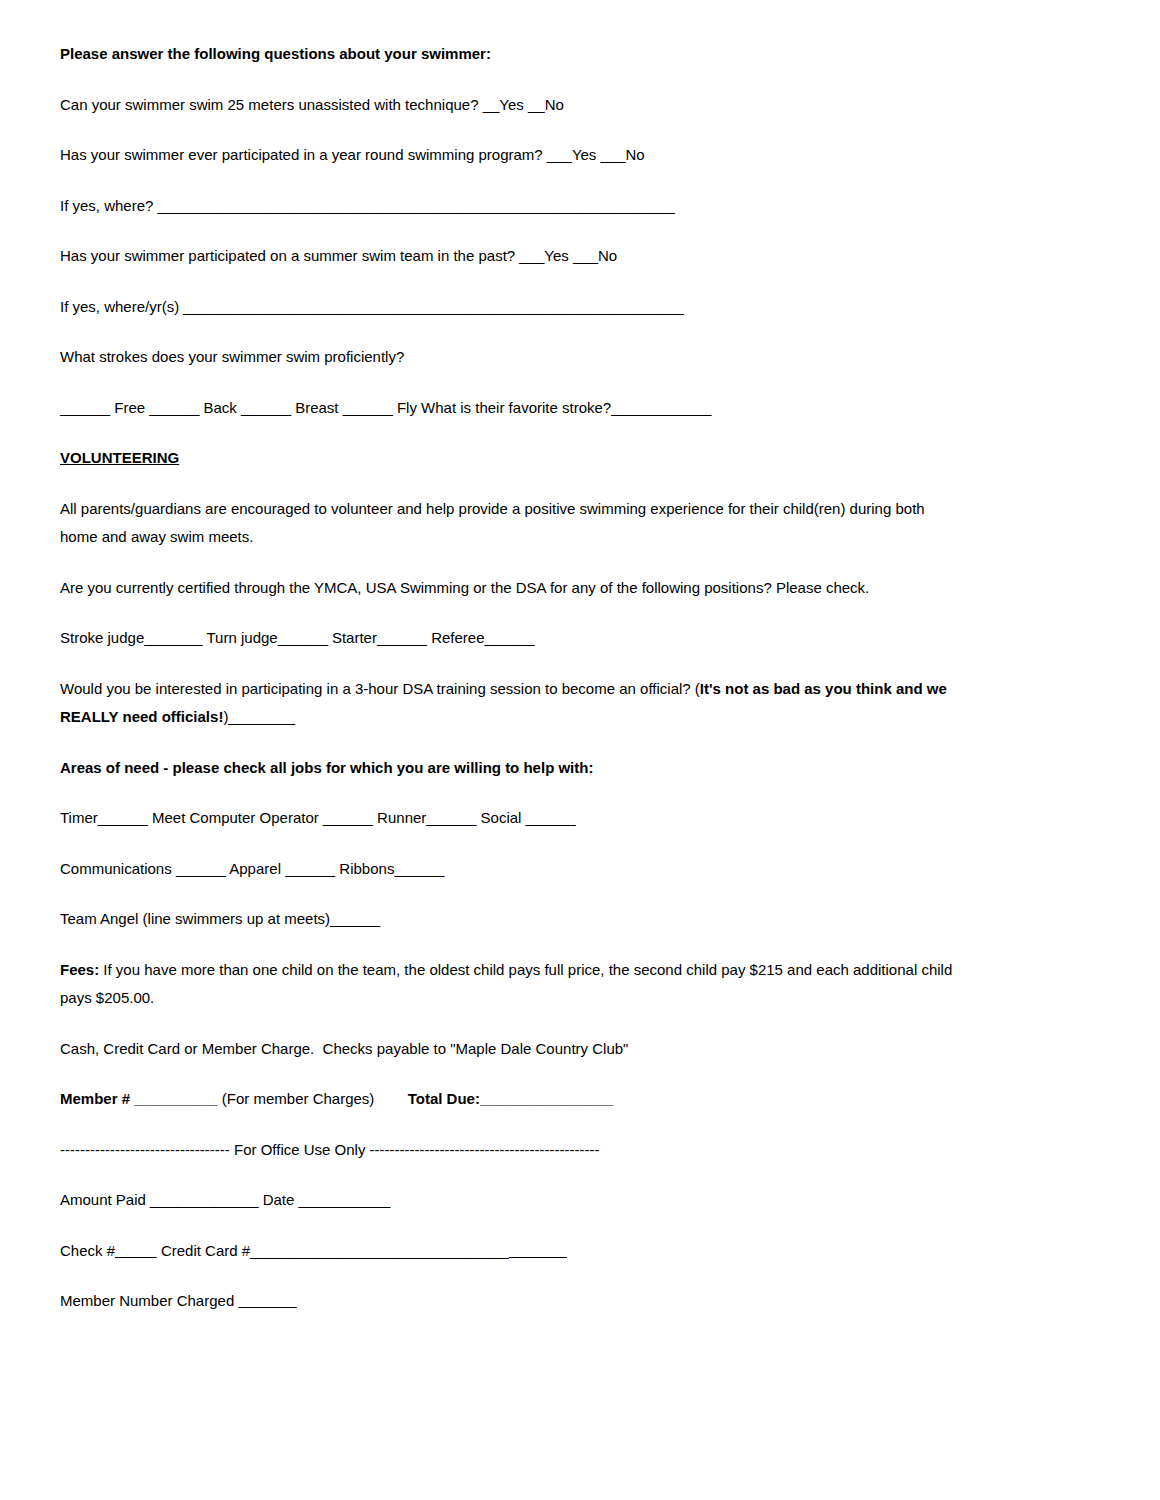Please answer the following questions about your swimmer:
Can your swimmer swim 25 meters unassisted with technique? __Yes __No
Has your swimmer ever participated in a year round swimming program? ___Yes ___No
If yes, where? ______________________________________________________________
Has your swimmer participated on a summer swim team in the past? ___Yes ___No
If yes, where/yr(s) ____________________________________________________________
What strokes does your swimmer swim proficiently?
______ Free ______ Back ______ Breast ______ Fly What is their favorite stroke?____________
VOLUNTEERING
All parents/guardians are encouraged to volunteer and help provide a positive swimming experience for their child(ren) during both home and away swim meets.
Are you currently certified through the YMCA, USA Swimming or the DSA for any of the following positions? Please check.
Stroke judge_______ Turn judge______ Starter______ Referee______
Would you be interested in participating in a 3-hour DSA training session to become an official? (It's not as bad as you think and we REALLY need officials!)________
Areas of need - please check all jobs for which you are willing to help with:
Timer______ Meet Computer Operator ______ Runner______ Social ______
Communications ______ Apparel ______ Ribbons______
Team Angel (line swimmers up at meets)______
Fees: If you have more than one child on the team, the oldest child pays full price, the second child pay $215 and each additional child pays $205.00.
Cash, Credit Card or Member Charge. Checks payable to "Maple Dale Country Club"
Member # __________ (For member Charges) Total Due:________________
---------------------------------- For Office Use Only ----------------------------------------------
Amount Paid _____________ Date ___________
Check # Credit Card #_______________________________
Member Number Charged